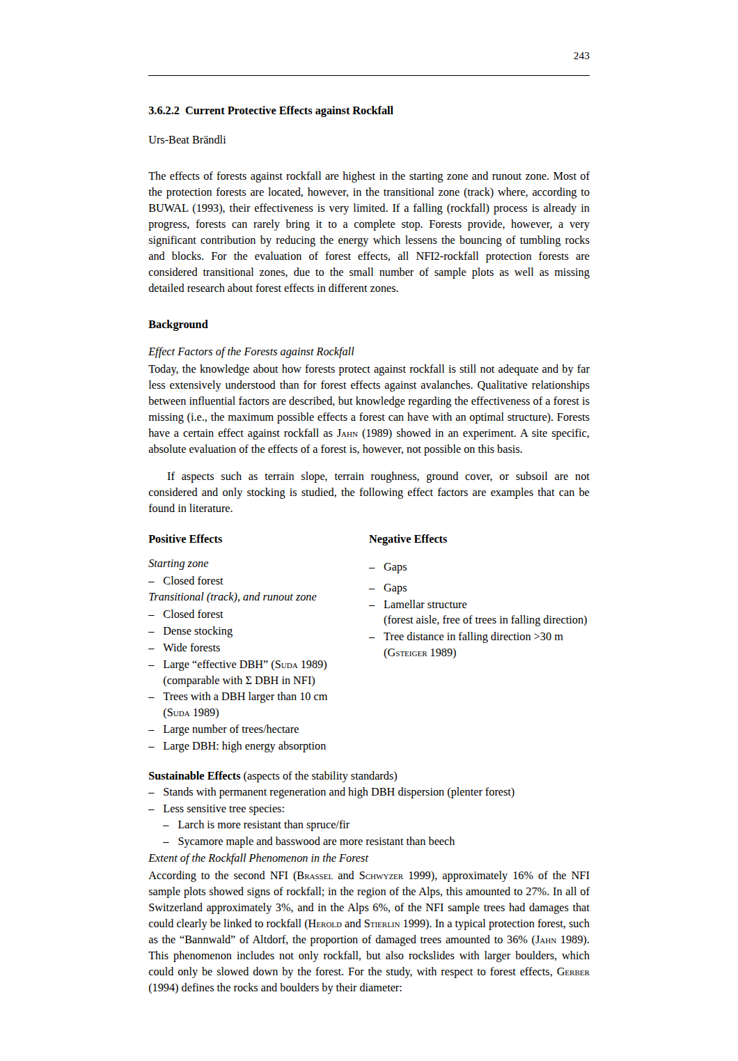243
3.6.2.2 Current Protective Effects against Rockfall
Urs-Beat Brändli
The effects of forests against rockfall are highest in the starting zone and runout zone. Most of the protection forests are located, however, in the transitional zone (track) where, according to BUWAL (1993), their effectiveness is very limited. If a falling (rockfall) process is already in progress, forests can rarely bring it to a complete stop. Forests provide, however, a very significant contribution by reducing the energy which lessens the bouncing of tumbling rocks and blocks. For the evaluation of forest effects, all NFI2-rockfall protection forests are considered transitional zones, due to the small number of sample plots as well as missing detailed research about forest effects in different zones.
Background
Effect Factors of the Forests against Rockfall
Today, the knowledge about how forests protect against rockfall is still not adequate and by far less extensively understood than for forest effects against avalanches. Qualitative relationships between influential factors are described, but knowledge regarding the effectiveness of a forest is missing (i.e., the maximum possible effects a forest can have with an optimal structure). Forests have a certain effect against rockfall as Jahn (1989) showed in an experiment. A site specific, absolute evaluation of the effects of a forest is, however, not possible on this basis.
If aspects such as terrain slope, terrain roughness, ground cover, or subsoil are not considered and only stocking is studied, the following effect factors are examples that can be found in literature.
| Positive Effects | Negative Effects |
| Starting zone Closed forest Transitional (track), and runout zone Closed forest Dense stocking Wide forests Large “effective DBH” ( Suda 1989) (comparable with Σ DBH in NFI) Trees with a DBH larger than 10 cm ( Suda 1989) Large number of trees/hectare Large DBH: high energy absorption | Gaps Gaps Lamellar structure (forest aisle, free of trees in falling direction) Tree distance in falling direction >30 m ( Gsteiger 1989) |
Sustainable Effects (aspects of the stability standards)
Stands with permanent regeneration and high DBH dispersion (plenter forest)
Less sensitive tree species:
Larch is more resistant than spruce/fir
Sycamore maple and basswood are more resistant than beech
Extent of the Rockfall Phenomenon in the Forest
According to the second NFI (Brassel and Schwyzer 1999), approximately 16% of the NFI sample plots showed signs of rockfall; in the region of the Alps, this amounted to 27%. In all of Switzerland approximately 3%, and in the Alps 6%, of the NFI sample trees had damages that could clearly be linked to rockfall (Herold and Stierlin 1999). In a typical protection forest, such as the “Bannwald” of Altdorf, the proportion of damaged trees amounted to 36% (Jahn 1989). This phenomenon includes not only rockfall, but also rockslides with larger boulders, which could only be slowed down by the forest. For the study, with respect to forest effects, Gerber (1994) defines the rocks and boulders by their diameter: